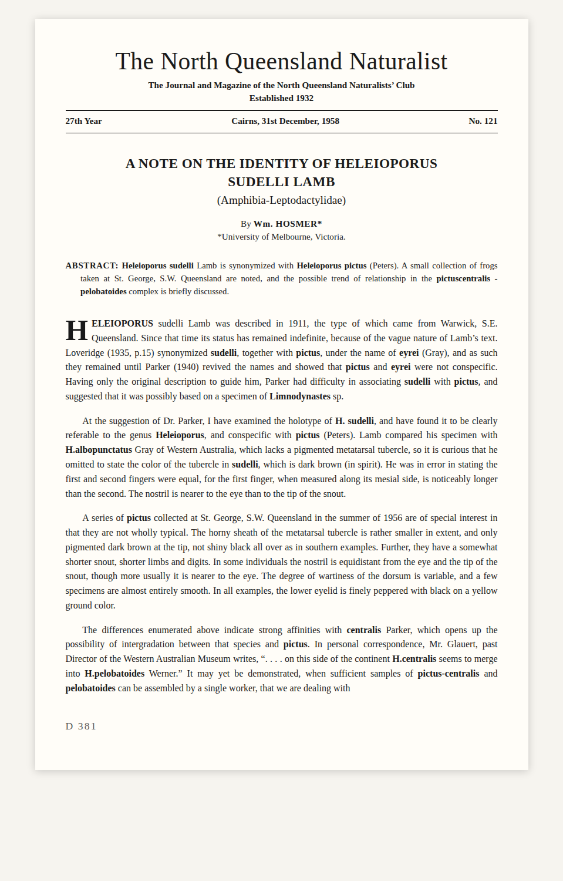The North Queensland Naturalist
The Journal and Magazine of the North Queensland Naturalists’ Club
Established 1932
27th Year Cairns, 31st December, 1958 No. 121
A NOTE ON THE IDENTITY OF HELEIOPORUS
SUDELLI LAMB
(Amphibia-Leptodactylidae)
By Wm. HOSMER*
*University of Melbourne, Victoria.
ABSTRACT: Heleioporus sudelli Lamb is synonymized with Heleioporus pictus (Peters). A small collection of frogs taken at St. George, S.W. Queensland are noted, and the possible trend of relationship in the pictuscentralis - pelobatoides complex is briefly discussed.
HELEIOPORUS sudelli Lamb was described in 1911, the type of which came from Warwick, S.E. Queensland. Since that time its status has remained indefinite, because of the vague nature of Lamb’s text. Loveridge (1935, p.15) synonymized sudelli, together with pictus, under the name of eyrei (Gray), and as such they remained until Parker (1940) revived the names and showed that pictus and eyrei were not conspecific. Having only the original description to guide him, Parker had difficulty in associating sudelli with pictus, and suggested that it was possibly based on a specimen of Limnodynastes sp.
At the suggestion of Dr. Parker, I have examined the holotype of H. sudelli, and have found it to be clearly referable to the genus Heleioporus, and conspecific with pictus (Peters). Lamb compared his specimen with H.albopunctatus Gray of Western Australia, which lacks a pigmented metatarsal tubercle, so it is curious that he omitted to state the color of the tubercle in sudelli, which is dark brown (in spirit). He was in error in stating the first and second fingers were equal, for the first finger, when measured along its mesial side, is noticeably longer than the second. The nostril is nearer to the eye than to the tip of the snout.
A series of pictus collected at St. George, S.W. Queensland in the summer of 1956 are of special interest in that they are not wholly typical. The horny sheath of the metatarsal tubercle is rather smaller in extent, and only pigmented dark brown at the tip, not shiny black all over as in southern examples. Further, they have a somewhat shorter snout, shorter limbs and digits. In some individuals the nostril is equidistant from the eye and the tip of the snout, though more usually it is nearer to the eye. The degree of wartiness of the dorsum is variable, and a few specimens are almost entirely smooth. In all examples, the lower eyelid is finely peppered with black on a yellow ground color.
The differences enumerated above indicate strong affinities with centralis Parker, which opens up the possibility of intergradation between that species and pictus. In personal correspondence, Mr. Glauert, past Director of the Western Australian Museum writes, “. . . . on this side of the continent H.centralis seems to merge into H.pelobatoides Werner.” It may yet be demonstrated, when sufficient samples of pictus-centralis and pelobatoides can be assembled by a single worker, that we are dealing with
D 381